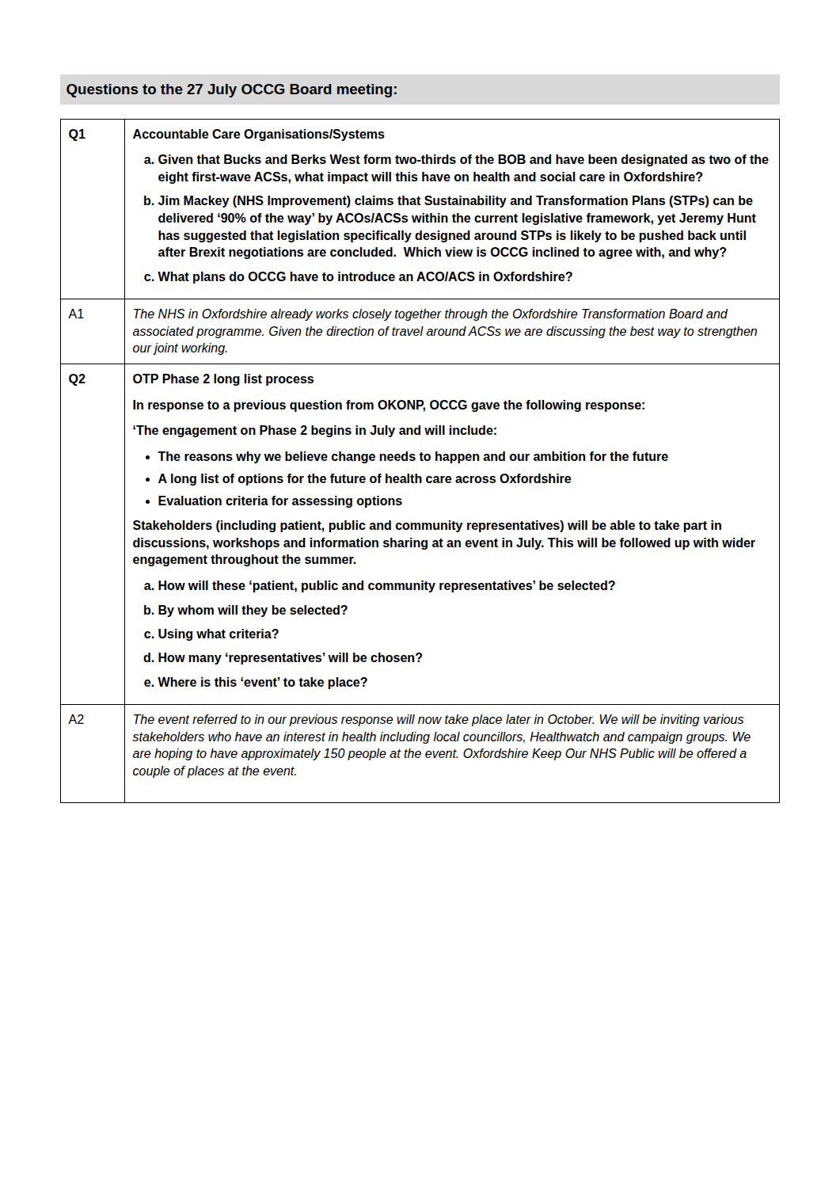Questions to the 27 July OCCG Board meeting:
| Q1 | Accountable Care Organisations/Systems Given that Bucks and Berks West form two-thirds of the BOB and have been designated as two of the eight first-wave ACSs, what impact will this have on health and social care in Oxfordshire? Jim Mackey (NHS Improvement) claims that Sustainability and Transformation Plans (STPs) can be delivered ‘90% of the way’ by ACOs/ACSs within the current legislative framework, yet Jeremy Hunt has suggested that legislation specifically designed around STPs is likely to be pushed back until after Brexit negotiations are concluded. Which view is OCCG inclined to agree with, and why? What plans do OCCG have to introduce an ACO/ACS in Oxfordshire? |
| A1 | The NHS in Oxfordshire already works closely together through the Oxfordshire Transformation Board and associated programme. Given the direction of travel around ACSs we are discussing the best way to strengthen our joint working. |
| Q2 | OTP Phase 2 long list process In response to a previous question from OKONP, OCCG gave the following response: ‘The engagement on Phase 2 begins in July and will include: The reasons why we believe change needs to happen and our ambition for the future A long list of options for the future of health care across Oxfordshire Evaluation criteria for assessing options Stakeholders (including patient, public and community representatives) will be able to take part in discussions, workshops and information sharing at an event in July. This will be followed up with wider engagement throughout the summer. How will these ‘patient, public and community representatives’ be selected? By whom will they be selected? Using what criteria? How many ‘representatives’ will be chosen? Where is this ‘event’ to take place? |
| A2 | The event referred to in our previous response will now take place later in October. We will be inviting various stakeholders who have an interest in health including local councillors, Healthwatch and campaign groups. We are hoping to have approximately 150 people at the event. Oxfordshire Keep Our NHS Public will be offered a couple of places at the event. |